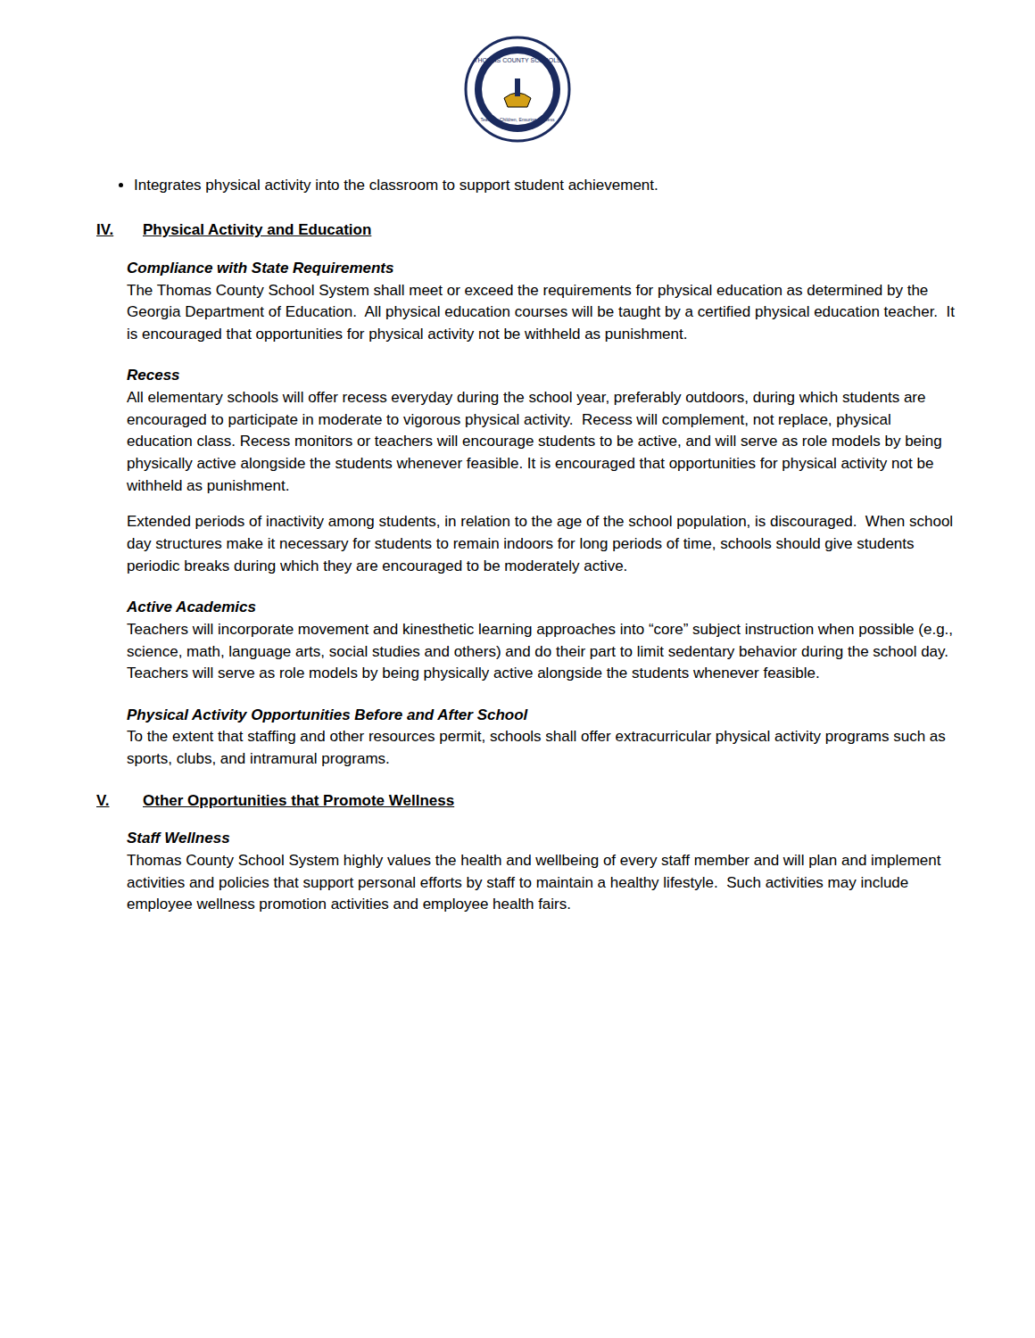Integrates physical activity into the classroom to support student achievement.
IV. Physical Activity and Education
Compliance with State Requirements
The Thomas County School System shall meet or exceed the requirements for physical education as determined by the Georgia Department of Education. All physical education courses will be taught by a certified physical education teacher. It is encouraged that opportunities for physical activity not be withheld as punishment.
Recess
All elementary schools will offer recess everyday during the school year, preferably outdoors, during which students are encouraged to participate in moderate to vigorous physical activity. Recess will complement, not replace, physical education class. Recess monitors or teachers will encourage students to be active, and will serve as role models by being physically active alongside the students whenever feasible. It is encouraged that opportunities for physical activity not be withheld as punishment.
Extended periods of inactivity among students, in relation to the age of the school population, is discouraged. When school day structures make it necessary for students to remain indoors for long periods of time, schools should give students periodic breaks during which they are encouraged to be moderately active.
Active Academics
Teachers will incorporate movement and kinesthetic learning approaches into “core” subject instruction when possible (e.g., science, math, language arts, social studies and others) and do their part to limit sedentary behavior during the school day. Teachers will serve as role models by being physically active alongside the students whenever feasible.
Physical Activity Opportunities Before and After School
To the extent that staffing and other resources permit, schools shall offer extracurricular physical activity programs such as sports, clubs, and intramural programs.
V. Other Opportunities that Promote Wellness
Staff Wellness
Thomas County School System highly values the health and wellbeing of every staff member and will plan and implement activities and policies that support personal efforts by staff to maintain a healthy lifestyle. Such activities may include employee wellness promotion activities and employee health fairs.